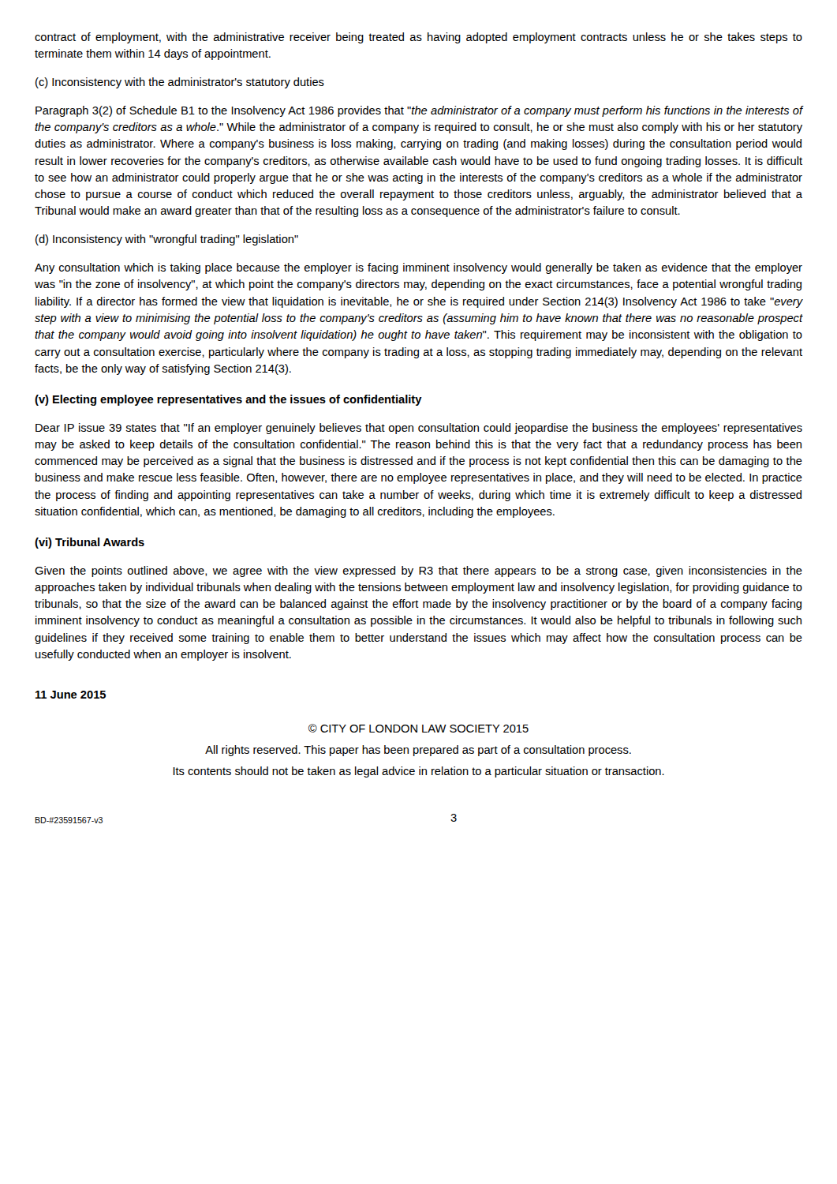contract of employment, with the administrative receiver being treated as having adopted employment contracts unless he or she takes steps to terminate them within 14 days of appointment.
(c) Inconsistency with the administrator's statutory duties
Paragraph 3(2) of Schedule B1 to the Insolvency Act 1986 provides that "the administrator of a company must perform his functions in the interests of the company's creditors as a whole." While the administrator of a company is required to consult, he or she must also comply with his or her statutory duties as administrator. Where a company's business is loss making, carrying on trading (and making losses) during the consultation period would result in lower recoveries for the company's creditors, as otherwise available cash would have to be used to fund ongoing trading losses. It is difficult to see how an administrator could properly argue that he or she was acting in the interests of the company's creditors as a whole if the administrator chose to pursue a course of conduct which reduced the overall repayment to those creditors unless, arguably, the administrator believed that a Tribunal would make an award greater than that of the resulting loss as a consequence of the administrator's failure to consult.
(d) Inconsistency with "wrongful trading" legislation"
Any consultation which is taking place because the employer is facing imminent insolvency would generally be taken as evidence that the employer was "in the zone of insolvency", at which point the company's directors may, depending on the exact circumstances, face a potential wrongful trading liability. If a director has formed the view that liquidation is inevitable, he or she is required under Section 214(3) Insolvency Act 1986 to take "every step with a view to minimising the potential loss to the company's creditors as (assuming him to have known that there was no reasonable prospect that the company would avoid going into insolvent liquidation) he ought to have taken". This requirement may be inconsistent with the obligation to carry out a consultation exercise, particularly where the company is trading at a loss, as stopping trading immediately may, depending on the relevant facts, be the only way of satisfying Section 214(3).
(v) Electing employee representatives and the issues of confidentiality
Dear IP issue 39 states that "If an employer genuinely believes that open consultation could jeopardise the business the employees' representatives may be asked to keep details of the consultation confidential." The reason behind this is that the very fact that a redundancy process has been commenced may be perceived as a signal that the business is distressed and if the process is not kept confidential then this can be damaging to the business and make rescue less feasible. Often, however, there are no employee representatives in place, and they will need to be elected. In practice the process of finding and appointing representatives can take a number of weeks, during which time it is extremely difficult to keep a distressed situation confidential, which can, as mentioned, be damaging to all creditors, including the employees.
(vi) Tribunal Awards
Given the points outlined above, we agree with the view expressed by R3 that there appears to be a strong case, given inconsistencies in the approaches taken by individual tribunals when dealing with the tensions between employment law and insolvency legislation, for providing guidance to tribunals, so that the size of the award can be balanced against the effort made by the insolvency practitioner or by the board of a company facing imminent insolvency to conduct as meaningful a consultation as possible in the circumstances. It would also be helpful to tribunals in following such guidelines if they received some training to enable them to better understand the issues which may affect how the consultation process can be usefully conducted when an employer is insolvent.
11 June 2015
© CITY OF LONDON LAW SOCIETY 2015
All rights reserved. This paper has been prepared as part of a consultation process.
Its contents should not be taken as legal advice in relation to a particular situation or transaction.
BD-#23591567-v3 3